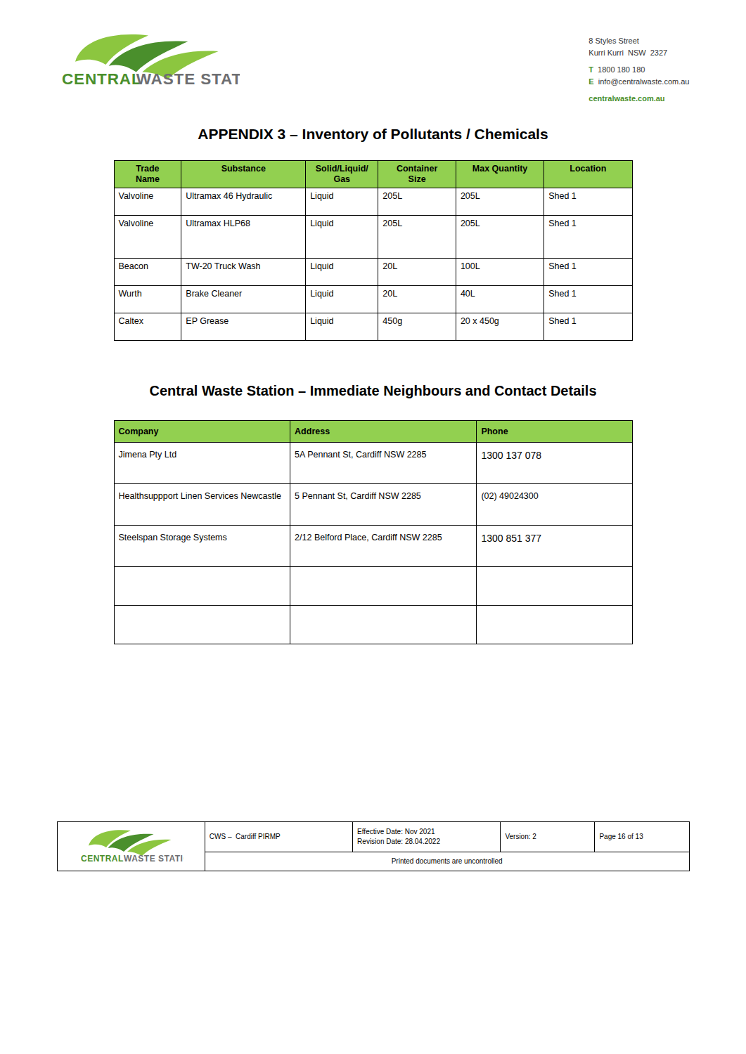CENTRAL WASTE STATION
8 Styles Street
Kurri Kurri NSW 2327
T 1800 180 180
Einfo@centralwaste.com.au
centralwaste.com.au
APPENDIX 3 – Inventory of Pollutants / Chemicals
| Trade Name | Substance | Solid/Liquid/ Gas | Container Size | Max Quantity | Location |
| --- | --- | --- | --- | --- | --- |
| Valvoline | Ultramax 46 Hydraulic | Liquid | 205L | 205L | Shed 1 |
| Valvoline | Ultramax HLP68 | Liquid | 205L | 205L | Shed 1 |
| Beacon | TW-20 Truck Wash | Liquid | 20L | 100L | Shed 1 |
| Wurth | Brake Cleaner | Liquid | 20L | 40L | Shed 1 |
| Caltex | EP Grease | Liquid | 450g | 20 x 450g | Shed 1 |
Central Waste Station – Immediate Neighbours and Contact Details
| Company | Address | Phone |
| --- | --- | --- |
| Jimena Pty Ltd | 5A Pennant St, Cardiff NSW 2285 | 1300 137 078 |
| Healthsuppport Linen Services Newcastle | 5 Pennant St, Cardiff NSW 2285 | (02) 49024300 |
| Steelspan Storage Systems | 2/12 Belford Place, Cardiff NSW 2285 | 1300 851 377 |
| CENTRAL WASTE STATION | CWS – Cardiff PIRMP | Effective Date: Nov 2021 Revision Date: 28.04.2022 | Version: 2 | Page 16 of 13 |
| Printed documents are uncontrolled |